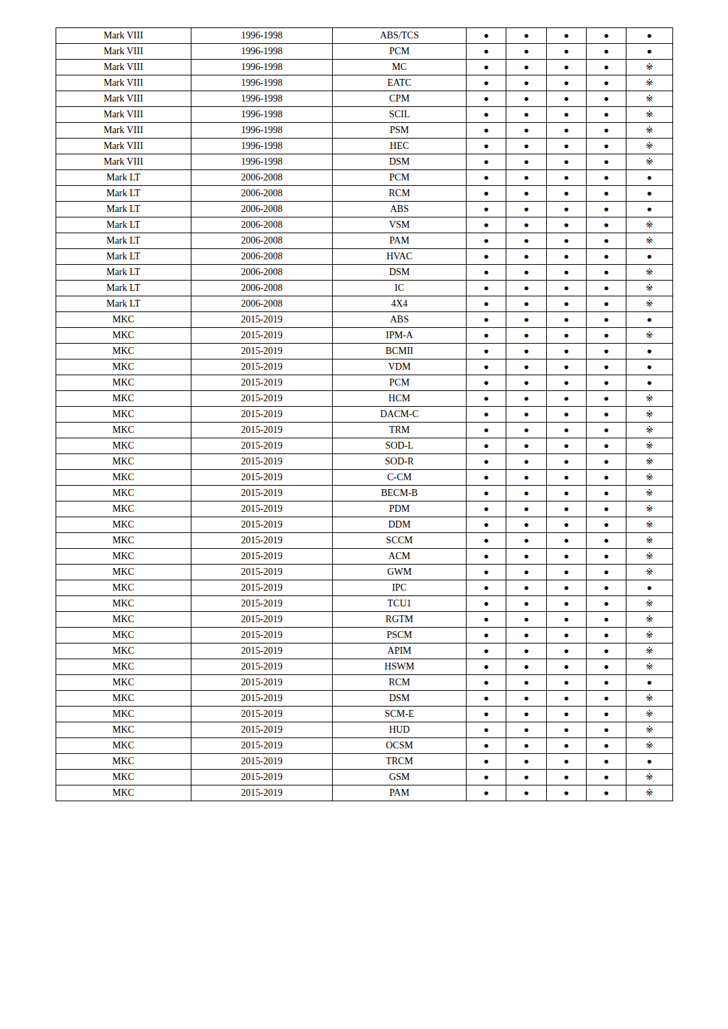| Mark VIII | 1996-1998 | ABS/TCS | ● | ● | ● | ● | ● |
| Mark VIII | 1996-1998 | PCM | ● | ● | ● | ● | ● |
| Mark VIII | 1996-1998 | MC | ● | ● | ● | ● | ※ |
| Mark VIII | 1996-1998 | EATC | ● | ● | ● | ● | ※ |
| Mark VIII | 1996-1998 | CPM | ● | ● | ● | ● | ※ |
| Mark VIII | 1996-1998 | SCIL | ● | ● | ● | ● | ※ |
| Mark VIII | 1996-1998 | PSM | ● | ● | ● | ● | ※ |
| Mark VIII | 1996-1998 | HEC | ● | ● | ● | ● | ※ |
| Mark VIII | 1996-1998 | DSM | ● | ● | ● | ● | ※ |
| Mark LT | 2006-2008 | PCM | ● | ● | ● | ● | ● |
| Mark LT | 2006-2008 | RCM | ● | ● | ● | ● | ● |
| Mark LT | 2006-2008 | ABS | ● | ● | ● | ● | ● |
| Mark LT | 2006-2008 | VSM | ● | ● | ● | ● | ※ |
| Mark LT | 2006-2008 | PAM | ● | ● | ● | ● | ※ |
| Mark LT | 2006-2008 | HVAC | ● | ● | ● | ● | ● |
| Mark LT | 2006-2008 | DSM | ● | ● | ● | ● | ※ |
| Mark LT | 2006-2008 | IC | ● | ● | ● | ● | ※ |
| Mark LT | 2006-2008 | 4X4 | ● | ● | ● | ● | ※ |
| MKC | 2015-2019 | ABS | ● | ● | ● | ● | ● |
| MKC | 2015-2019 | IPM-A | ● | ● | ● | ● | ※ |
| MKC | 2015-2019 | BCMII | ● | ● | ● | ● | ● |
| MKC | 2015-2019 | VDM | ● | ● | ● | ● | ● |
| MKC | 2015-2019 | PCM | ● | ● | ● | ● | ● |
| MKC | 2015-2019 | HCM | ● | ● | ● | ● | ※ |
| MKC | 2015-2019 | DACM-C | ● | ● | ● | ● | ※ |
| MKC | 2015-2019 | TRM | ● | ● | ● | ● | ※ |
| MKC | 2015-2019 | SOD-L | ● | ● | ● | ● | ※ |
| MKC | 2015-2019 | SOD-R | ● | ● | ● | ● | ※ |
| MKC | 2015-2019 | C-CM | ● | ● | ● | ● | ※ |
| MKC | 2015-2019 | BECM-B | ● | ● | ● | ● | ※ |
| MKC | 2015-2019 | PDM | ● | ● | ● | ● | ※ |
| MKC | 2015-2019 | DDM | ● | ● | ● | ● | ※ |
| MKC | 2015-2019 | SCCM | ● | ● | ● | ● | ※ |
| MKC | 2015-2019 | ACM | ● | ● | ● | ● | ※ |
| MKC | 2015-2019 | GWM | ● | ● | ● | ● | ※ |
| MKC | 2015-2019 | IPC | ● | ● | ● | ● | ● |
| MKC | 2015-2019 | TCU1 | ● | ● | ● | ● | ※ |
| MKC | 2015-2019 | RGTM | ● | ● | ● | ● | ※ |
| MKC | 2015-2019 | PSCM | ● | ● | ● | ● | ※ |
| MKC | 2015-2019 | APIM | ● | ● | ● | ● | ※ |
| MKC | 2015-2019 | HSWM | ● | ● | ● | ● | ※ |
| MKC | 2015-2019 | RCM | ● | ● | ● | ● | ● |
| MKC | 2015-2019 | DSM | ● | ● | ● | ● | ※ |
| MKC | 2015-2019 | SCM-E | ● | ● | ● | ● | ※ |
| MKC | 2015-2019 | HUD | ● | ● | ● | ● | ※ |
| MKC | 2015-2019 | OCSM | ● | ● | ● | ● | ※ |
| MKC | 2015-2019 | TRCM | ● | ● | ● | ● | ● |
| MKC | 2015-2019 | GSM | ● | ● | ● | ● | ※ |
| MKC | 2015-2019 | PAM | ● | ● | ● | ● | ※ |